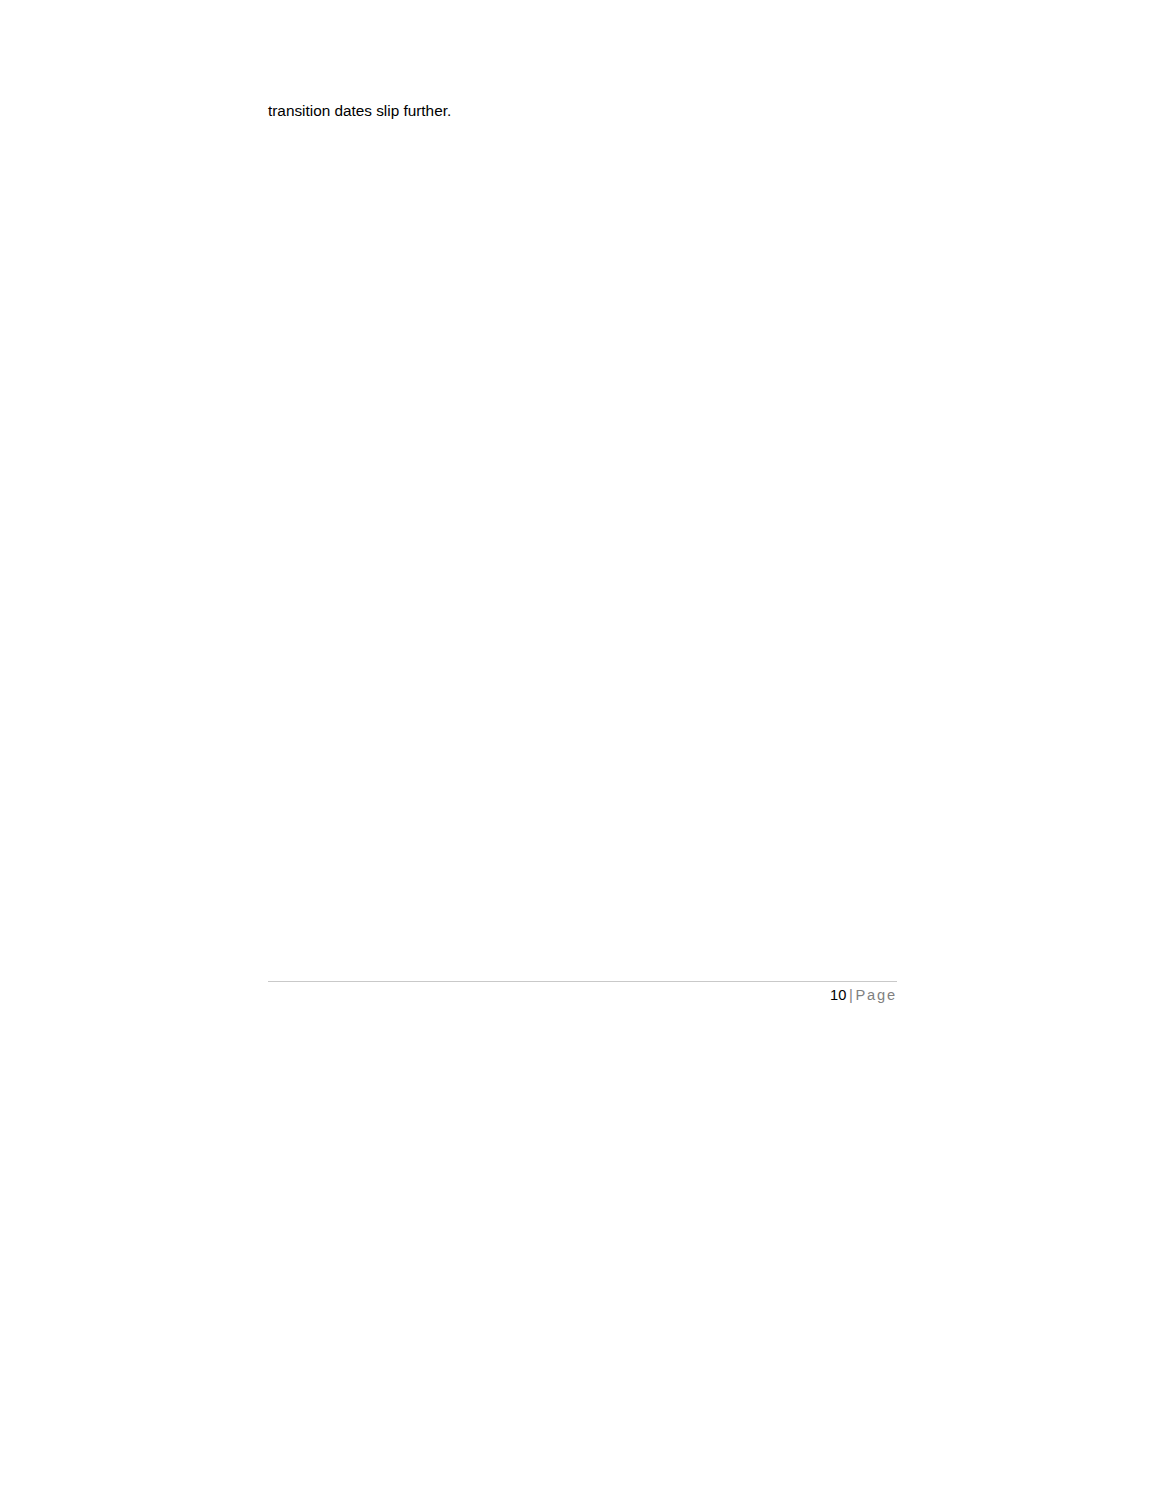transition dates slip further.
10|Page